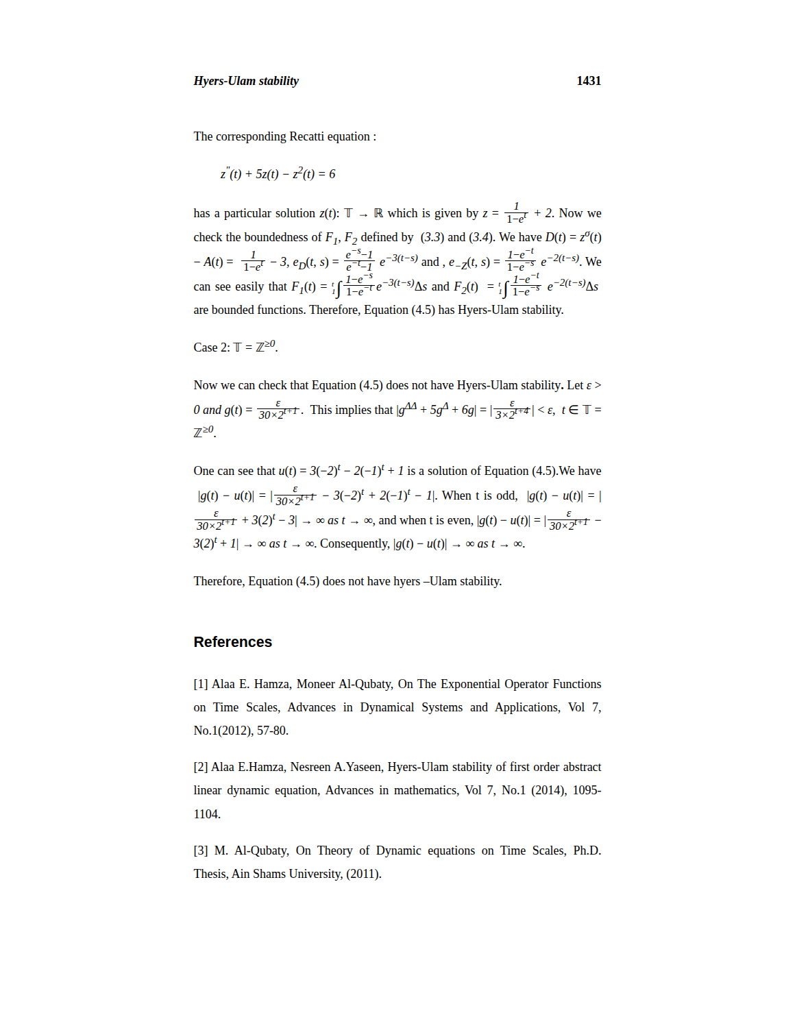Hyers-Ulam stability 1431
The corresponding Recatti equation :
z"(t) + 5z(t) − z2(t) = 6
has a particular solution z(t): 𝕋 → ℝ which is given by z = 11−et + 2. Now we check the boundedness of F1, F2 defined by (3.3) and (3.4). We have D(t) = zσ(t) − A(t) = 11−et − 3, eD(t, s) = e−s−1 e−t−1 e−3(t−s) and , e−Z(t, s) = 1−e−t 1−e−s e−2(t−s). We can see easily that F1(t) = t 1∫1−e−s 1−e−t e−3(t−s) Δs and F2(t) = t 1∫1−e−t 1−e−s e−2(t−s) Δs are bounded functions. Therefore, Equation (4.5) has Hyers-Ulam stability.
Case 2: 𝕋 = ℤ≥0.
Now we can check that Equation (4.5) does not have Hyers-Ulam stability. Let ε > 0 and g(t) = ε 30×2t+1. This implies that |gΔΔ + 5gΔ + 6g| = |ε 3×2t+4| < ε, t ∈ 𝕋 = ℤ≥0.
One can see that u(t) = 3(−2)t − 2(−1)t + 1 is a solution of Equation (4.5).We have |g(t) − u(t)| = |ε 30×2t+1 − 3(−2)t + 2(−1)t − 1|. When t is odd, |g(t) − u(t)| = |ε 30×2t+1 + 3(2)t − 3| → ∞ as t → ∞, and when t is even, |g(t) − u(t)| = |ε 30×2t+1 − 3(2)t + 1| → ∞ as t → ∞. Consequently, |g(t) − u(t)| → ∞ as t → ∞.
Therefore, Equation (4.5) does not have hyers –Ulam stability.
References
[1] Alaa E. Hamza, Moneer Al-Qubaty, On The Exponential Operator Functions on Time Scales, Advances in Dynamical Systems and Applications, Vol 7, No.1(2012), 57-80.
[2] Alaa E.Hamza, Nesreen A.Yaseen, Hyers-Ulam stability of first order abstract linear dynamic equation, Advances in mathematics, Vol 7, No.1 (2014), 1095-1104.
[3] M. Al-Qubaty, On Theory of Dynamic equations on Time Scales, Ph.D. Thesis, Ain Shams University, (2011).